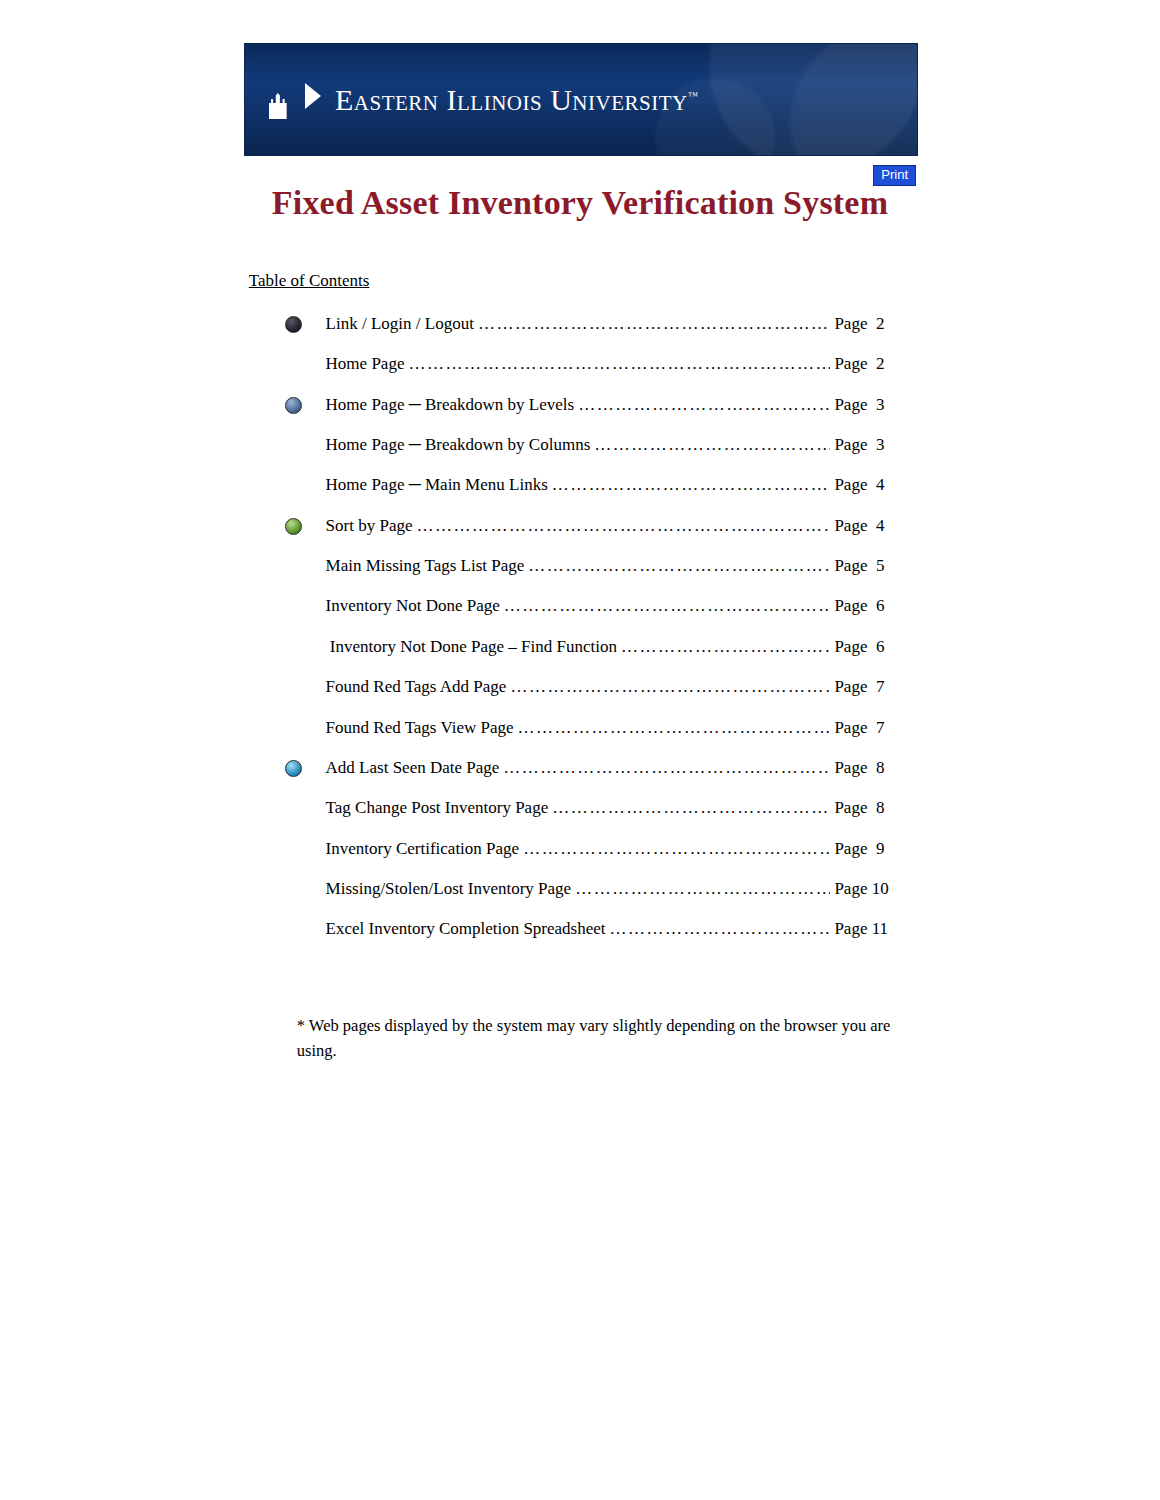Eastern Illinois University™
Print
Fixed Asset Inventory Verification System
Table of Contents
Link / Login / Logout …………………………………………………………… Page 2
Home Page ……………………………………………………………………… Page 2
Home Page ─ Breakdown by Levels …………………………………………… Page 3
Home Page ─ Breakdown by Columns …………………………………………… Page 3
Home Page ─ Main Menu Links …………………………………………….… Page 4
Sort by Page ……………………………………………………………….… Page 4
Main Missing Tags List Page …………………………………………….…. Page 5
Inventory Not Done Page ……………………………………………………. Page 6
Inventory Not Done Page – Find Function …………………………………. Page 6
Found Red Tags Add Page …………………………………………………... Page 7
Found Red Tags View Page ………………………………………………….. Page 7
Add Last Seen Date Page ……………………………………………………. Page 8
Tag Change Post Inventory Page ……………………………………………. Page 8
Inventory Certification Page …………………………………………………… Page 9
Missing/Stolen/Lost Inventory Page …………………………………………… Page 10
Excel Inventory Completion Spreadsheet …………………….………………….. Page 11
* Web pages displayed by the system may vary slightly depending on the browser you are using.